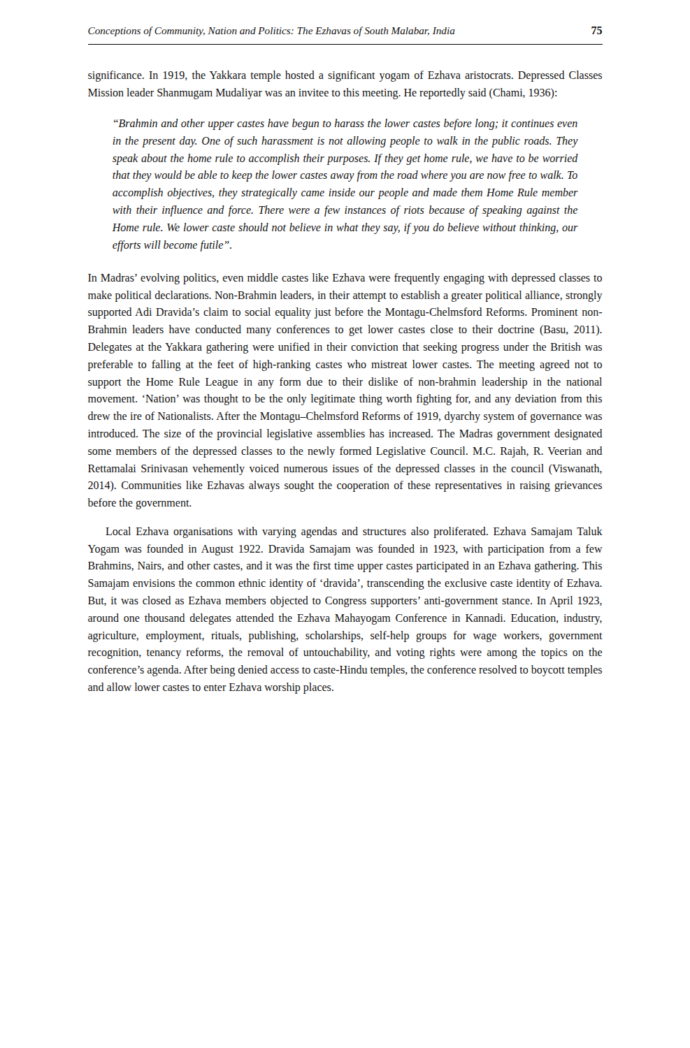Conceptions of Community, Nation and Politics: The Ezhavas of South Malabar, India 75
significance. In 1919, the Yakkara temple hosted a significant yogam of Ezhava aristocrats. Depressed Classes Mission leader Shanmugam Mudaliyar was an invitee to this meeting. He reportedly said (Chami, 1936):
“Brahmin and other upper castes have begun to harass the lower castes before long; it continues even in the present day. One of such harassment is not allowing people to walk in the public roads. They speak about the home rule to accomplish their purposes. If they get home rule, we have to be worried that they would be able to keep the lower castes away from the road where you are now free to walk. To accomplish objectives, they strategically came inside our people and made them Home Rule member with their influence and force. There were a few instances of riots because of speaking against the Home rule. We lower caste should not believe in what they say, if you do believe without thinking, our efforts will become futile”.
In Madras’ evolving politics, even middle castes like Ezhava were frequently engaging with depressed classes to make political declarations. Non-Brahmin leaders, in their attempt to establish a greater political alliance, strongly supported Adi Dravida’s claim to social equality just before the Montagu-Chelmsford Reforms. Prominent non-Brahmin leaders have conducted many conferences to get lower castes close to their doctrine (Basu, 2011). Delegates at the Yakkara gathering were unified in their conviction that seeking progress under the British was preferable to falling at the feet of high-ranking castes who mistreat lower castes. The meeting agreed not to support the Home Rule League in any form due to their dislike of non-brahmin leadership in the national movement. ‘Nation’ was thought to be the only legitimate thing worth fighting for, and any deviation from this drew the ire of Nationalists. After the Montagu–Chelmsford Reforms of 1919, dyarchy system of governance was introduced. The size of the provincial legislative assemblies has increased. The Madras government designated some members of the depressed classes to the newly formed Legislative Council. M.C. Rajah, R. Veerian and Rettamalai Srinivasan vehemently voiced numerous issues of the depressed classes in the council (Viswanath, 2014). Communities like Ezhavas always sought the cooperation of these representatives in raising grievances before the government.
Local Ezhava organisations with varying agendas and structures also proliferated. Ezhava Samajam Taluk Yogam was founded in August 1922. Dravida Samajam was founded in 1923, with participation from a few Brahmins, Nairs, and other castes, and it was the first time upper castes participated in an Ezhava gathering. This Samajam envisions the common ethnic identity of ‘dravida’, transcending the exclusive caste identity of Ezhava. But, it was closed as Ezhava members objected to Congress supporters’ anti-government stance. In April 1923, around one thousand delegates attended the Ezhava Mahayogam Conference in Kannadi. Education, industry, agriculture, employment, rituals, publishing, scholarships, self-help groups for wage workers, government recognition, tenancy reforms, the removal of untouchability, and voting rights were among the topics on the conference’s agenda. After being denied access to caste-Hindu temples, the conference resolved to boycott temples and allow lower castes to enter Ezhava worship places.